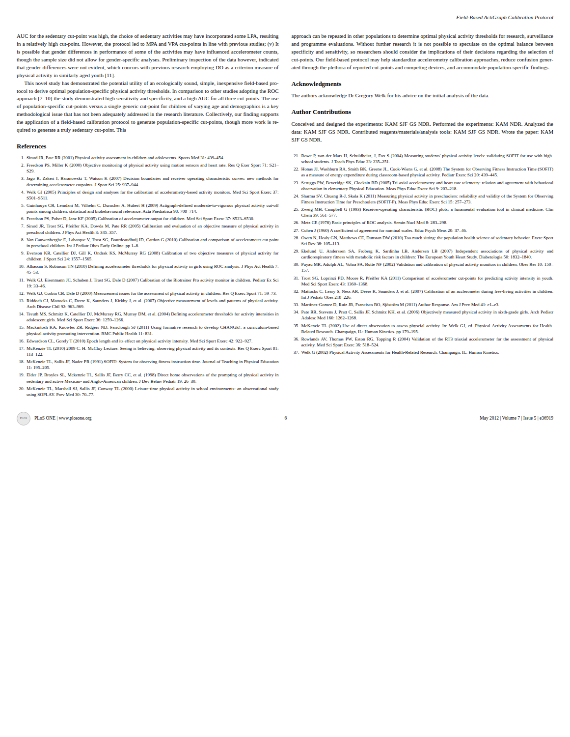Field-Based ActiGraph Calibration Protocol
AUC for the sedentary cut-point was high, the choice of sedentary activities may have incorporated some LPA, resulting in a relatively high cut-point. However, the protocol led to MPA and VPA cut-points in line with previous studies; (v) It is possible that gender differences in performance of some of the activities may have influenced accelerometer counts, though the sample size did not allow for gender-specific analyses. Preliminary inspection of the data however, indicated that gender differences were not evident, which concurs with previous research employing DO as a criterion measure of physical activity in similarly aged youth [11].
This novel study has demonstrated the potential utility of an ecologically sound, simple, inexpensive field-based protocol to derive optimal population-specific physical activity thresholds. In comparison to other studies adopting the ROC approach [7–10] the study demonstrated high sensitivity and specificity, and a high AUC for all three cut-points. The use of population-specific cut-points versus a single generic cut-point for children of varying age and demographics is a key methodological issue that has not been adequately addressed in the research literature. Collectively, our finding supports the application of a field-based calibration protocol to generate population-specific cut-points, though more work is required to generate a truly sedentary cut-point. This
References
Sirard JR, Pate RR (2001) Physical activity assessment in children and adolescents. Sports Med 31: 439–454.
Freedson PS, Miller K (2000) Objective monitoring of physical activity using motion sensors and heart rate. Res Q Exer Sport 71: S21–S29.
Jago R, Zakeri I, Baranowski T, Watson K (2007) Decision boundaries and receiver operating characteristic curves: new methods for determining accelerometer cutpoints. J Sport Sci 25: 937–944.
Welk GJ (2005) Principles of design and analyses for the calibration of accelerometry-based activity monitors. Med Sci Sport Exerc 37: S501–S511.
Guinhouya CB, Lemdani M, Vilhelm C, Durocher A, Hubert H (2009) Actigraph-defined moderate-to-vigorous physical activity cut-off points among children: statistical and biobehavioural relevance. Acta Paediatrica 98: 708–714.
Freedson PS, Pober D, Janz KF (2005) Calibration of accelerometer output for children. Med Sci Sport Exerc 37: S523–S530.
Sirard JR, Trost SG, Pfeiffer KA, Dowda M, Pate RR (2005) Calibration and evaluation of an objective measure of physical activity in preschool children. J Phys Act Health 3: 345–357.
Van Cauwenberghe E, Labarque V, Trost SG, Bourdeaudhuij ID, Cardon G (2010) Calibration and comparison of accelerometer cut point in preschool children. Int J Pediatr Obes Early Online. pp 1–8.
Evenson KR, Catellier DJ, Gill K, Ondrak KS, McMurray RG (2008) Calibration of two objective measures of physical activity for children. J Sport Sci 24: 1557–1565.
Alhassan S, Robinson TN (2010) Defining accelerometer thresholds for physical activity in girls using ROC analysis. J Phys Act Health 7: 45–53.
Welk GJ, Eisenmann JC, Schaben J, Trost SG, Dale D (2007) Calibration of the Biotrainer Pro activity monitor in children. Pediatr Ex Sci 19: 33–46.
Welk GJ, Corbin CB, Dale D (2000) Measurement issues for the assessment of physical activity in children. Res Q Exerc Sport 71: 59–73.
Riddoch CJ, Mattocks C, Deere K, Saunders J, Kirkby J, et al. (2007) Objective measurement of levels and patterns of physical activity. Arch Disease Chil 92: 963–969.
Treuth MS, Schmitz K, Catellier DJ, McMurray RG, Murray DM, et al. (2004) Defining accelerometer thresholds for activity intensities in adolescent girls. Med Sci Sport Exerc 36: 1259–1266.
Mackintosh KA, Knowles ZR, Ridgers ND, Fairclough SJ (2011) Using formative research to develop CHANGE!: a curriculum-based physical activity promoting intervention. BMC Public Health 11: 831.
Edwardson CL, Gorely T (2010) Epoch length and its effect on physical activity intensity. Med Sci Sport Exerc 42: 922–927.
McKenzie TL (2010) 2009 C. H. McCloy Lecture. Seeing is believing: observing physical activity and its contexts. Res Q Exerc Sport 81: 113–122.
McKenzie TL, Sallis JF, Nader PR (1991) SOFIT: System for observing fitness instruction time. Journal of Teaching in Physical Education 11: 195–205.
Elder JP, Broyles SL, Mckenzie TL, Sallis JF, Berry CC, et al. (1998) Direct home observations of the prompting of physical activity in sedentary and active Mexican- and Anglo-American children. J Dev Behav Pediatr 19: 26–30.
McKenzie TL, Marshall SJ, Sallis JF, Conway TL (2000) Leisure-time physical activity in school environments: an observational study using SOPLAY. Prev Med 30: 70–77.
approach can be repeated in other populations to determine optimal physical activity thresholds for research, surveillance and programme evaluations. Without further research it is not possible to speculate on the optimal balance between specificity and sensitivity, so researchers should consider the implications of their decisions regarding the selection of cut-points. Our field-based protocol may help standardize accelerometry calibration approaches, reduce confusion generated through the plethora of reported cut-points and competing devices, and accommodate population-specific findings.
Acknowledgments
The authors acknowledge Dr Gregory Welk for his advice on the initial analysis of the data.
Author Contributions
Conceived and designed the experiments: KAM SJF GS NDR. Performed the experiments: KAM NDR. Analyzed the data: KAM SJF GS NDR. Contributed reagents/materials/analysis tools: KAM SJF GS NDR. Wrote the paper: KAM SJF GS NDR.
Rowe P, van der Mars H, Schuldheisz, J, Fox S (2004) Measuring students' physical activity levels: validating SOFIT for use with high-school students. J Teach Phys Educ 23: 235–251.
Honas JJ, Washburn RA, Smith BK, Greene JL, Cook-Wiens G, et al. (2008) The System for Observing Fitness Instruction Time (SOFIT) as a measure of energy expenditure during classroom-based physical activity. Pediatr Exerc Sci 20: 439–445.
Scruggs PW, Beveridge SK, Clocksin BD (2005) Tri-axial accelerometry and heart rate telemetry: relation and agreement with behavioral observation in elementary Physical Education. Meas Phys Educ Exerc Sci 9: 203–218.
Sharma SV, Chuang R-J, Skala K (2011) Measuring physical activity in preschoolers: reliability and validity of the System for Observing Fitness Instruction Time for Preschoolers (SOFIT-P). Meas Phys Educ Exerc Sci 15: 257–273.
Zweig MH, Campbell G (1993) Receiver-operating characteristic (ROC) plots: a funamental evaluation tool in clinical medicine. Clin Chem 39: 561–577.
Metz CE (1978) Basic principles of ROC analysis. Semin Nucl Med 8: 283–298.
Cohen J (1960) A coefficient of agreement for nominal scales. Educ Psych Meas 20: 37–46.
Owen N, Healy GN, Matthews CE, Dunstan DW (2010) Too much sitting: the population health science of sedentary behavior. Exerc Sport Sci Rev 38: 105–113.
Ekelund U, Anderssen SA, Froberg K, Sardinha LB, Andersen LB (2007) Independent associations of physical activity and cardiorespiratory fitness with metabolic risk factors in children: The European Youth Heart Study. Diabetologia 50: 1832–1840.
Puyau MR, Adolph AL, Vohra FA, Butte NF (2002) Validation and calibration of physcial activity monitors in children. Obes Res 10: 150–157.
Trost SG, Loprinzi PD, Moore R, Pfeiffer KA (2011) Comparison of accelerometer cut-points for predicting activity intensity in youth. Med Sci Sport Exerc 43: 1360–1368.
Mattocks C, Leary S, Ness AR, Deere K, Saunders J, et al. (2007) Calibration of an acclerometer during free-living activities in children. Int J Pediatr Obes 218–226.
Martinez-Gomez D, Ruiz JR, Francisco BO, Sjöström M (2011) Author Response. Am J Prev Med 41: e1–e3.
Pate RR, Stevens J, Pratt C, Sallis JF, Schmitz KH, et al. (2006) Objectively measured physical activity in sixth-grade girls. Arch Pediatr Adolesc Med 160: 1262–1268.
McKenzie TL (2002) Use of direct observation to assess physcial activity. In: Welk GJ, ed. Physical Activity Assessments for Health-Related Research. Champaign, IL: Human Kinetics. pp 179–195.
Rowlands AV, Thomas PW, Eston RG, Topping R (2004) Validation of the RT3 triaxial accelerometer for the assessment of physical activity. Med Sci Sport Exerc 36: 518–524.
Welk G (2002) Physical Activity Assessments for Health-Related Research. Champaign, IL: Human Kinetics.
PLoS ONE | www.plosone.org
6
May 2012 | Volume 7 | Issue 5 | e36919